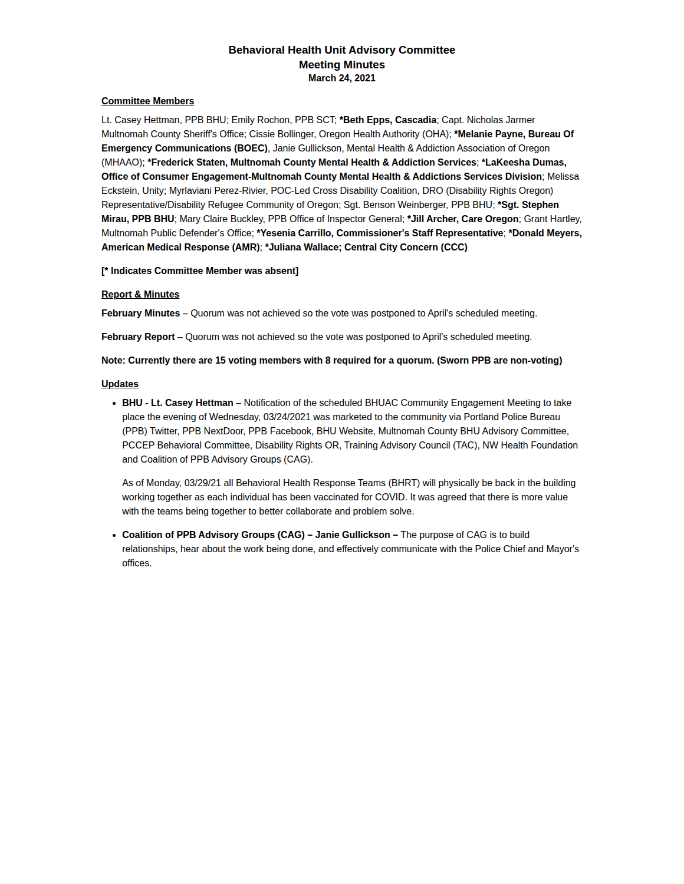Behavioral Health Unit Advisory Committee
Meeting Minutes March 24, 2021
Committee Members
Lt. Casey Hettman, PPB BHU; Emily Rochon, PPB SCT; *Beth Epps, Cascadia; Capt. Nicholas Jarmer Multnomah County Sheriff's Office; Cissie Bollinger, Oregon Health Authority (OHA); *Melanie Payne, Bureau Of Emergency Communications (BOEC), Janie Gullickson, Mental Health & Addiction Association of Oregon (MHAAO); *Frederick Staten, Multnomah County Mental Health & Addiction Services; *LaKeesha Dumas, Office of Consumer Engagement-Multnomah County Mental Health & Addictions Services Division; Melissa Eckstein, Unity; Myrlaviani Perez-Rivier, POC-Led Cross Disability Coalition, DRO (Disability Rights Oregon) Representative/Disability Refugee Community of Oregon; Sgt. Benson Weinberger, PPB BHU; *Sgt. Stephen Mirau, PPB BHU; Mary Claire Buckley, PPB Office of Inspector General; *Jill Archer, Care Oregon; Grant Hartley, Multnomah Public Defender's Office; *Yesenia Carrillo, Commissioner's Staff Representative; *Donald Meyers, American Medical Response (AMR); *Juliana Wallace; Central City Concern (CCC)
[* Indicates Committee Member was absent]
Report & Minutes
February Minutes – Quorum was not achieved so the vote was postponed to April's scheduled meeting.
February Report – Quorum was not achieved so the vote was postponed to April's scheduled meeting.
Note: Currently there are 15 voting members with 8 required for a quorum. (Sworn PPB are non-voting)
Updates
BHU - Lt. Casey Hettman – Notification of the scheduled BHUAC Community Engagement Meeting to take place the evening of Wednesday, 03/24/2021 was marketed to the community via Portland Police Bureau (PPB) Twitter, PPB NextDoor, PPB Facebook, BHU Website, Multnomah County BHU Advisory Committee, PCCEP Behavioral Committee, Disability Rights OR, Training Advisory Council (TAC), NW Health Foundation and Coalition of PPB Advisory Groups (CAG).
As of Monday, 03/29/21 all Behavioral Health Response Teams (BHRT) will physically be back in the building working together as each individual has been vaccinated for COVID. It was agreed that there is more value with the teams being together to better collaborate and problem solve.
Coalition of PPB Advisory Groups (CAG) – Janie Gullickson – The purpose of CAG is to build relationships, hear about the work being done, and effectively communicate with the Police Chief and Mayor's offices.